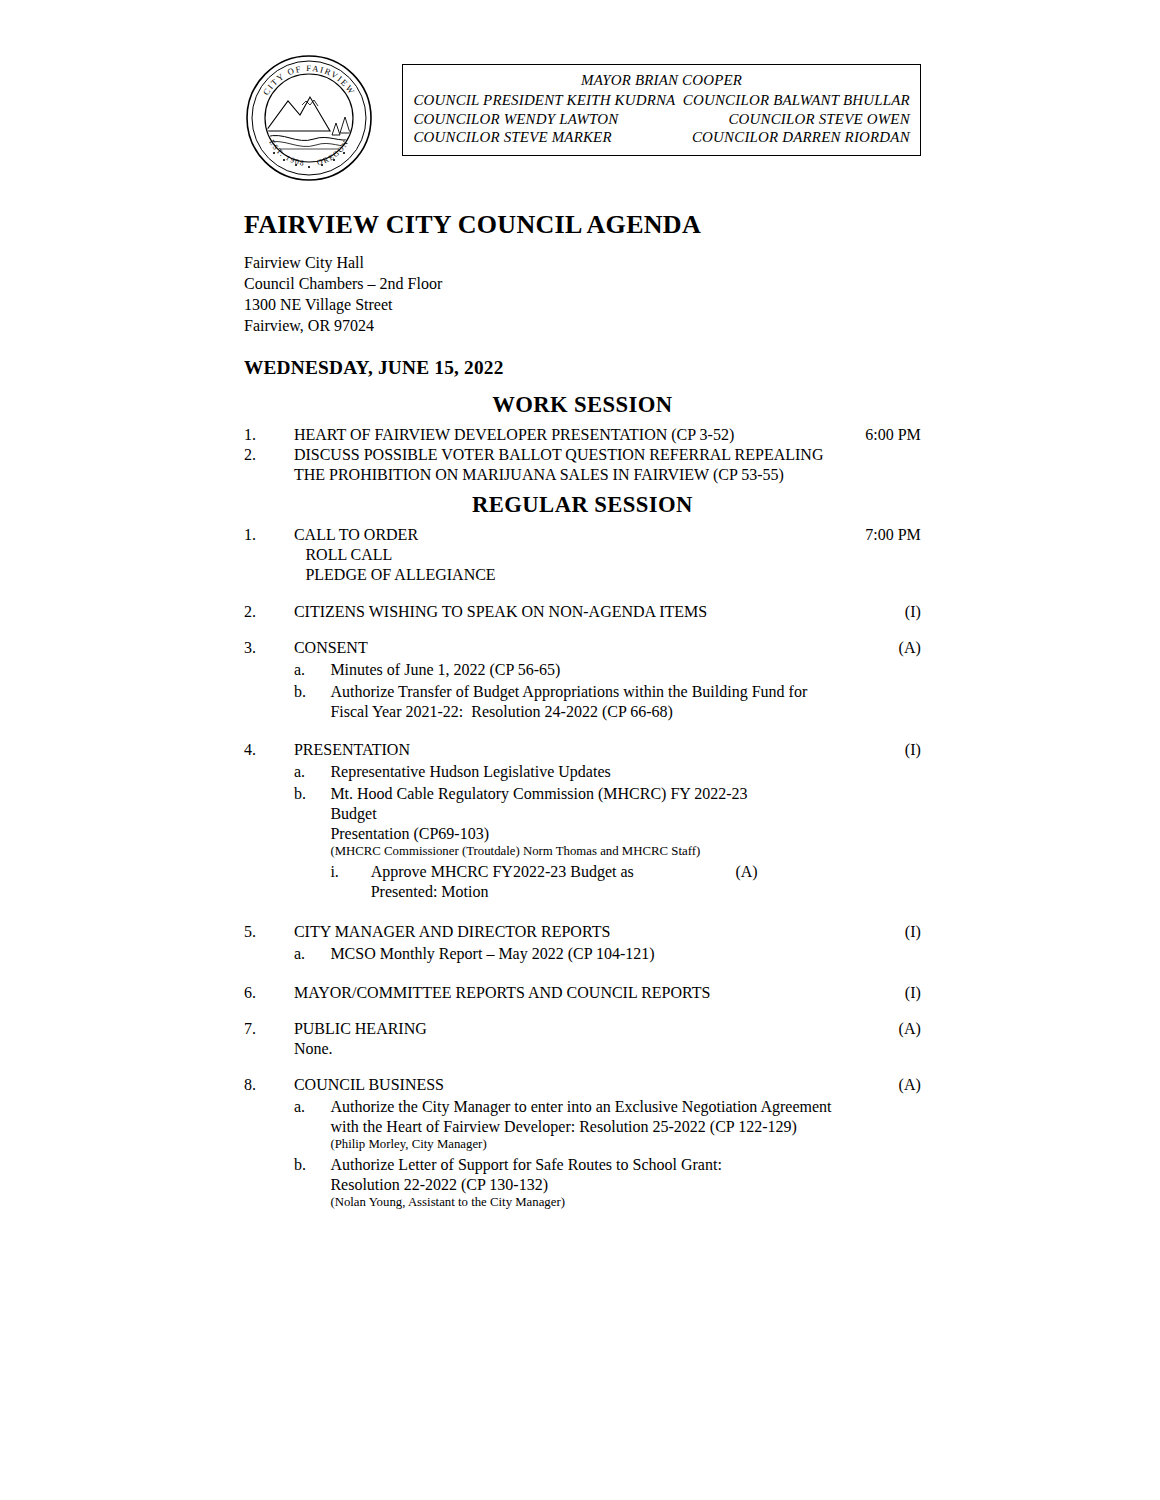CITY OF FAIRVIEW EST. 1908 OREGON
MAYOR BRIAN COOPER
| COUNCIL PRESIDENT KEITH KUDRNA | COUNCILOR BALWANT BHULLAR |
| COUNCILOR WENDY LAWTON | COUNCILOR STEVE OWEN |
| COUNCILOR STEVE MARKER | COUNCILOR DARREN RIORDAN |
FAIRVIEW CITY COUNCIL AGENDA
Fairview City Hall
Council Chambers – 2nd Floor
1300 NE Village Street
Fairview, OR 97024
WEDNESDAY, JUNE 15, 2022
WORK SESSION
| 1. | HEART OF FAIRVIEW DEVELOPER PRESENTATION (CP 3-52) | 6:00 PM |
| 2. | DISCUSS POSSIBLE VOTER BALLOT QUESTION REFERRAL REPEALING THE PROHIBITION ON MARIJUANA SALES IN FAIRVIEW (CP 53-55) | |
REGULAR SESSION
| 1. | CALL TO ORDER ROLL CALL PLEDGE OF ALLEGIANCE | 7:00 PM |
| 2. | CITIZENS WISHING TO SPEAK ON NON-AGENDA ITEMS | (I) |
| 3. | CONSENT / a. / Minutes of June 1, 2022 (CP 56-65) / / b. / Authorize Transfer of Budget Appropriations within the Building Fund for Fiscal Year 2021-22: Resolution 24-2022 (CP 66-68) / | (A) |
| 4. | PRESENTATION / a. / Representative Hudson Legislative Updates / / / b. / Mt. Hood Cable Regulatory Commission (MHCRC) FY 2022-23 Budget Presentation (CP69-103) (MHCRC Commissioner (Troutdale) Norm Thomas and MHCRC Staff) / i. / Approve MHCRC FY2022-23 Budget as Presented: Motion / (A) / / / | (I) |
| 5. | CITY MANAGER AND DIRECTOR REPORTS / a. / MCSO Monthly Report – May 2022 (CP 104-121) / | (I) |
| 6. | MAYOR/COMMITTEE REPORTS AND COUNCIL REPORTS | (I) |
| 7. | PUBLIC HEARING None. | (A) |
| 8. | COUNCIL BUSINESS / a. / Authorize the City Manager to enter into an Exclusive Negotiation Agreement with the Heart of Fairview Developer: Resolution 25-2022 (CP 122-129) (Philip Morley, City Manager) / / b. / Authorize Letter of Support for Safe Routes to School Grant: Resolution 22-2022 (CP 130-132) (Nolan Young, Assistant to the City Manager) / | (A) |